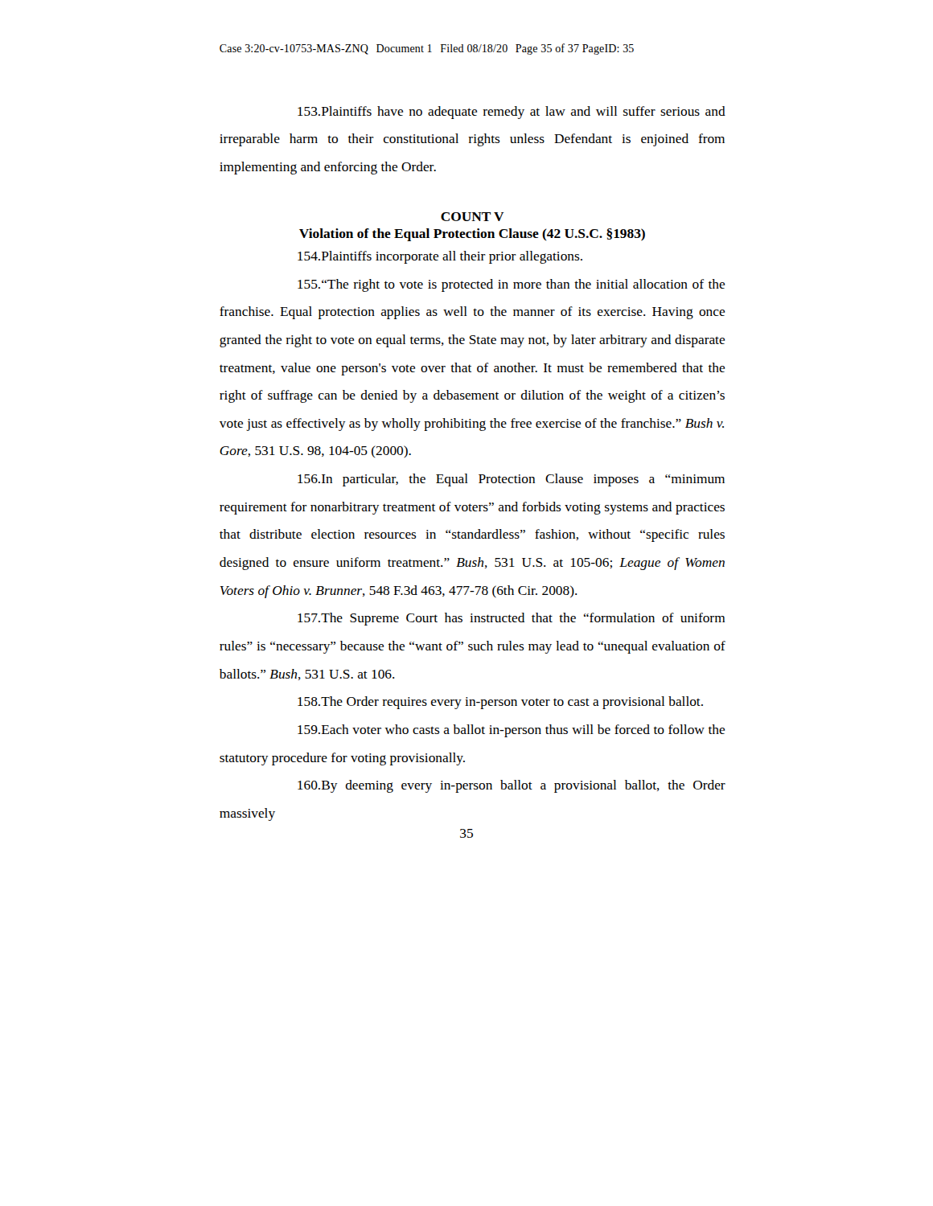Case 3:20-cv-10753-MAS-ZNQ Document 1 Filed 08/18/20 Page 35 of 37 PageID: 35
153. Plaintiffs have no adequate remedy at law and will suffer serious and irreparable harm to their constitutional rights unless Defendant is enjoined from implementing and enforcing the Order.
COUNT V Violation of the Equal Protection Clause (42 U.S.C. §1983)
154. Plaintiffs incorporate all their prior allegations.
155.“The right to vote is protected in more than the initial allocation of the franchise. Equal protection applies as well to the manner of its exercise. Having once granted the right to vote on equal terms, the State may not, by later arbitrary and disparate treatment, value one person's vote over that of another. It must be remembered that the right of suffrage can be denied by a debasement or dilution of the weight of a citizen’s vote just as effectively as by wholly prohibiting the free exercise of the franchise.” Bush v. Gore, 531 U.S. 98, 104-05 (2000).
156. In particular, the Equal Protection Clause imposes a “minimum requirement for nonarbitrary treatment of voters” and forbids voting systems and practices that distribute election resources in “standardless” fashion, without “specific rules designed to ensure uniform treatment.” Bush, 531 U.S. at 105-06; League of Women Voters of Ohio v. Brunner, 548 F.3d 463, 477-78 (6th Cir. 2008).
157. The Supreme Court has instructed that the “formulation of uniform rules” is “necessary” because the “want of” such rules may lead to “unequal evaluation of ballots.” Bush, 531 U.S. at 106.
158. The Order requires every in-person voter to cast a provisional ballot.
159. Each voter who casts a ballot in-person thus will be forced to follow the statutory procedure for voting provisionally.
160. By deeming every in-person ballot a provisional ballot, the Order massively
35